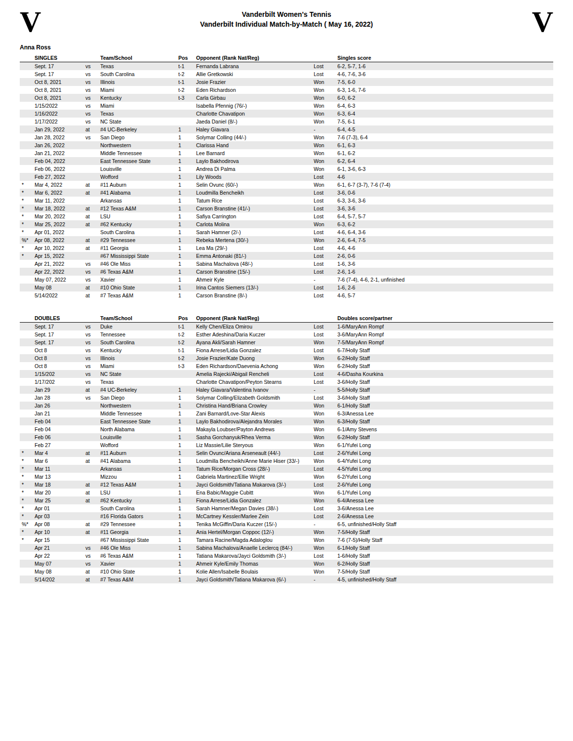V
V
Vanderbilt Women's Tennis
Vanderbilt Individual Match-by-Match ( May 16, 2022)
Anna Ross
| | SINGLES | | Team/School | Pos | Opponent (Rank Nat/Reg) | | Singles score |
| --- | --- | --- | --- | --- | --- | --- | --- |
| | Sept. 17 | vs | Texas | t-1 | Fernanda Labrana | Lost | 6-2, 5-7, 1-6 |
| | Sept. 17 | vs | South Carolina | t-2 | Allie Gretkowski | Lost | 4-6, 7-6, 3-6 |
| | Oct 8, 2021 | vs | Illinois | t-1 | Josie Frazier | Won | 7-5, 6-0 |
| | Oct 8, 2021 | vs | Miami | t-2 | Eden Richardson | Won | 6-3, 1-6, 7-6 |
| | Oct 8, 2021 | vs | Kentucky | t-3 | Carla Girbau | Won | 6-0, 6-2 |
| | 1/15/2022 | vs | Miami | | Isabella Pfennig (76/-) | Won | 6-4, 6-3 |
| | 1/16/2022 | vs | Texas | | Charlotte Chavatipon | Won | 6-3, 6-4 |
| | 1/17/2022 | vs | NC State | | Jaeda Daniel (8/-) | Won | 7-5, 6-1 |
| | Jan 29, 2022 | at | #4 UC-Berkeley | 1 | Haley Giavara | - | 6-4, 4-5 |
| | Jan 28, 2022 | vs | San Diego | 1 | Solymar Colling (44/-) | Won | 7-6 (7-3), 6-4 |
| | Jan 26, 2022 | | Northwestern | 1 | Clarissa Hand | Won | 6-1, 6-3 |
| | Jan 21, 2022 | | Middle Tennessee | 1 | Lee Barnard | Won | 6-1, 6-2 |
| | Feb 04, 2022 | | East Tennessee State | 1 | Laylo Bakhodirova | Won | 6-2, 6-4 |
| | Feb 06, 2022 | | Louisville | 1 | Andrea Di Palma | Won | 6-1, 3-6, 6-3 |
| | Feb 27, 2022 | | Wofford | 1 | Lily Woods | Lost | 4-6 |
| * | Mar 4, 2022 | at | #11 Auburn | 1 | Selin Ovunc (60/-) | Won | 6-1, 6-7 (3-7), 7-6 (7-4) |
| * | Mar 6, 2022 | at | #41 Alabama | 1 | Loudmilla Bencheikh | Lost | 3-6, 0-6 |
| * | Mar 11, 2022 | | Arkansas | 1 | Tatum Rice | Lost | 6-3, 3-6, 3-6 |
| * | Mar 18, 2022 | at | #12 Texas A&M | 1 | Carson Branstine (41/-) | Lost | 3-6, 3-6 |
| * | Mar 20, 2022 | at | LSU | 1 | Safiya Carrington | Lost | 6-4, 5-7, 5-7 |
| * | Mar 25, 2022 | at | #62 Kentucky | 1 | Carlota Molina | Won | 6-3, 6-2 |
| * | Apr 01, 2022 | | South Carolina | 1 | Sarah Hamner (2/-) | Lost | 4-6, 6-4, 3-6 |
| %* | Apr 08, 2022 | at | #29 Tennessee | 1 | Rebeka Mertena (30/-) | Won | 2-6, 6-4, 7-5 |
| * | Apr 10, 2022 | at | #11 Georgia | 1 | Lea Ma (29/-) | Lost | 4-6, 4-6 |
| * | Apr 15, 2022 | | #67 Mississippi State | 1 | Emma Antonaki (81/-) | Lost | 2-6, 0-6 |
| | Apr 21, 2022 | vs | #46 Ole Miss | 1 | Sabina Machalova (48/-) | Lost | 1-6, 3-6 |
| | Apr 22, 2022 | vs | #6 Texas A&M | 1 | Carson Branstine (15/-) | Lost | 2-6, 1-6 |
| | May 07, 2022 | vs | Xavier | 1 | Ahmeir Kyle | - | 7-6 (7-4), 4-6, 2-1, unfinished |
| | May 08 | at | #10 Ohio State | 1 | Irina Cantos Siemers (13/-) | Lost | 1-6, 2-6 |
| | 5/14/2022 | at | #7 Texas A&M | 1 | Carson Branstine (8/-) | Lost | 4-6, 5-7 |
| | DOUBLES | | Team/School | Pos | Opponent (Rank Nat/Reg) | | Doubles score/partner |
| --- | --- | --- | --- | --- | --- | --- | --- |
| | Sept. 17 | vs | Duke | t-1 | Kelly Chen/Eliza Omirou | Lost | 1-6/MaryAnn Rompf |
| | Sept. 17 | vs | Tennessee | t-2 | Esther Adeshina/Daria Kuczer | Lost | 3-6/MaryAnn Rompf |
| | Sept. 17 | vs | South Carolina | t-2 | Ayana Akli/Sarah Hamner | Won | 7-5/MaryAnn Rompf |
| | Oct 8 | vs | Kentucky | t-1 | Fiona Arrese/Lidia Gonzalez | Lost | 6-7/Holly Staff |
| | Oct 8 | vs | Illinois | t-2 | Josie Frazier/Kate Duong | Won | 6-2/Holly Staff |
| | Oct 8 | vs | Miami | t-3 | Eden Richardson/Daevenia Achong | Won | 6-2/Holly Staff |
| | 1/15/202 | vs | NC State | | Amelia Rajecki/Abigail Rencheli | Lost | 4-6/Dasha Kourkina |
| | 1/17/202 | vs | Texas | | Charlotte Chavatipon/Peyton Stearns | Lost | 3-6/Holly Staff |
| | Jan 29 | at | #4 UC-Berkeley | 1 | Haley Giavara/Valentina Ivanov | - | 5-5/Holly Staff |
| | Jan 28 | vs | San Diego | 1 | Solymar Colling/Elizabeth Goldsmith | Lost | 3-6/Holly Staff |
| | Jan 26 | | Northwestern | 1 | Christina Hand/Briana Crowley | Won | 6-1/Holly Staff |
| | Jan 21 | | Middle Tennessee | 1 | Zani Barnard/Love-Star Alexis | Won | 6-3/Anessa Lee |
| | Feb 04 | | East Tennessee State | 1 | Laylo Bakhodirova/Alejandra Morales | Won | 6-3/Holly Staff |
| | Feb 04 | | North Alabama | 1 | Makayla Loubser/Payton Andrews | Won | 6-1/Amy Stevens |
| | Feb 06 | | Louisville | 1 | Sasha Gorchanyuk/Rhea Verma | Won | 6-2/Holly Staff |
| | Feb 27 | | Wofford | 1 | Liz Massie/Lilie Steryous | Won | 6-1/Yufei Long |
| * | Mar 4 | at | #11 Auburn | 1 | Selin Ovunc/Ariana Arseneault (44/-) | Lost | 2-6/Yufei Long |
| * | Mar 6 | at | #41 Alabama | 1 | Loudmilla Bencheikh/Anne Marie Hiser (33/-) | Won | 6-4/Yufei Long |
| * | Mar 11 | | Arkansas | 1 | Tatum Rice/Morgan Cross (28/-) | Lost | 4-5/Yufei Long |
| * | Mar 13 | | Mizzou | 1 | Gabriela Martinez/Ellie Wright | Won | 6-2/Yufei Long |
| * | Mar 18 | at | #12 Texas A&M | 1 | Jayci Goldsmith/Tatiana Makarova (3/-) | Lost | 2-6/Yufei Long |
| * | Mar 20 | at | LSU | 1 | Ena Babic/Maggie Cubitt | Won | 6-1/Yufei Long |
| * | Mar 25 | at | #62 Kentucky | 1 | Fiona Arrese/Lidia Gonzalez | Won | 6-4/Anessa Lee |
| * | Apr 01 | | South Carolina | 1 | Sarah Hamner/Megan Davies (38/-) | Lost | 3-6/Anessa Lee |
| * | Apr 03 | | #16 Florida Gators | 1 | McCartney Kessler/Marlee Zein | Lost | 2-6/Anessa Lee |
| %* | Apr 08 | at | #29 Tennessee | 1 | Tenika McGiffin/Daria Kuczer (15/-) | - | 6-5, unfinished/Holly Staff |
| * | Apr 10 | at | #11 Georgia | 1 | Ania Hertel/Morgan Coppoc (12/-) | Won | 7-5/Holly Staff |
| * | Apr 15 | | #67 Mississippi State | 1 | Tamara Racine/Magda Adaloglou | Won | 7-6 (7-5)/Holly Staff |
| | Apr 21 | vs | #46 Ole Miss | 1 | Sabina Machalova/Anaelle Leclercq (84/-) | Won | 6-1/Holly Staff |
| | Apr 22 | vs | #6 Texas A&M | 1 | Tatiana Makarova/Jayci Goldsmith (3/-) | Lost | 1-6/Holly Staff |
| | May 07 | vs | Xavier | 1 | Ahmeir Kyle/Emily Thomas | Won | 6-2/Holly Staff |
| | May 08 | at | #10 Ohio State | 1 | Kolie Allen/Isabelle Boulais | Won | 7-5/Holly Staff |
| | 5/14/202 | at | #7 Texas A&M | 1 | Jayci Goldsmith/Tatiana Makarova (6/-) | - | 4-5, unfinished/Holly Staff |